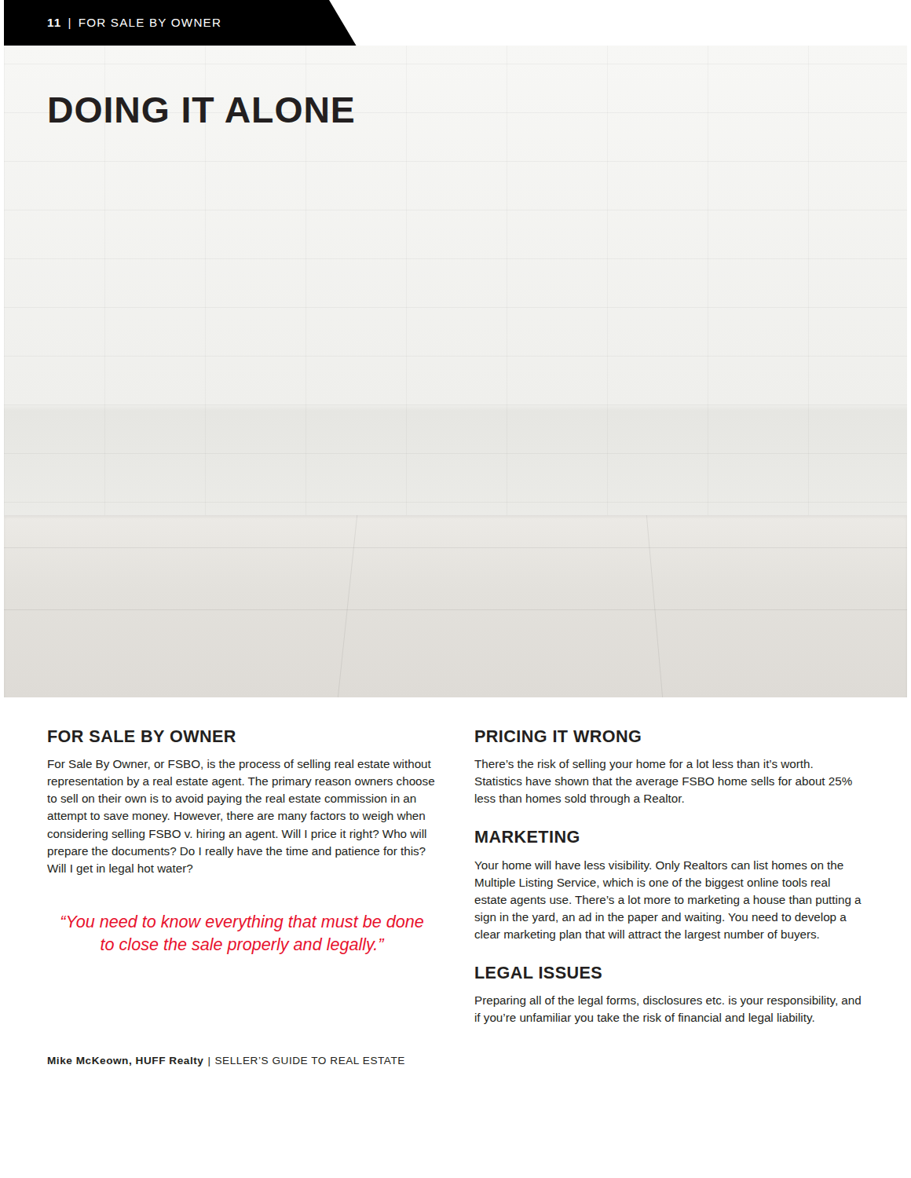11|FOR SALE BY OWNER
DOING IT ALONE
FOR SALE BY OWNER
For Sale By Owner, or FSBO, is the process of selling real estate without representation by a real estate agent. The primary reason owners choose to sell on their own is to avoid paying the real estate commission in an attempt to save money. However, there are many factors to weigh when considering selling FSBO v. hiring an agent. Will I price it right? Who will prepare the documents? Do I really have the time and patience for this? Will I get in legal hot water?
“You need to know everything that must be done to close the sale properly and legally.”
PRICING IT WRONG
There’s the risk of selling your home for a lot less than it’s worth. Statistics have shown that the average FSBO home sells for about 25% less than homes sold through a Realtor.
MARKETING
Your home will have less visibility. Only Realtors can list homes on the Multiple Listing Service, which is one of the biggest online tools real estate agents use. There’s a lot more to marketing a house than putting a sign in the yard, an ad in the paper and waiting. You need to develop a clear marketing plan that will attract the largest number of buyers.
LEGAL ISSUES
Preparing all of the legal forms, disclosures etc. is your responsibility, and if you’re unfamiliar you take the risk of financial and legal liability.
Mike McKeown, HUFF Realty|SELLER’S GUIDE TO REAL ESTATE